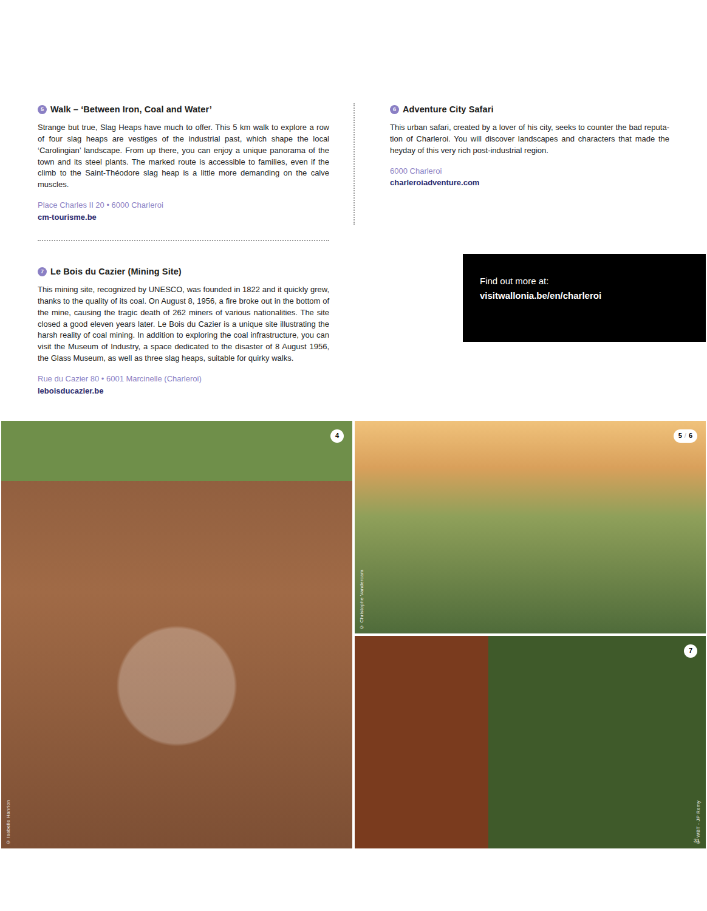5 Walk – ‘Between Iron, Coal and Water’
Strange but true, Slag Heaps have much to offer. This 5 km walk to explore a row of four slag heaps are vestiges of the industrial past, which shape the local ‘Carolingian’ landscape. From up there, you can enjoy a unique panorama of the town and its steel plants. The marked route is accessible to families, even if the climb to the Saint-Théodore slag heap is a little more demanding on the calve muscles.
Place Charles II 20 • 6000 Charleroi
cm-tourisme.be
7 Le Bois du Cazier (Mining Site)
This mining site, recognized by UNESCO, was founded in 1822 and it quickly grew, thanks to the quality of its coal. On August 8, 1956, a fire broke out in the bottom of the mine, causing the tragic death of 262 miners of various nationalities. The site closed a good eleven years later. Le Bois du Cazier is a unique site illustrating the harsh reality of coal mining. In addition to exploring the coal infrastructure, you can visit the Museum of Industry, a space dedicated to the disaster of 8 August 1956, the Glass Museum, as well as three slag heaps, suitable for quirky walks.
Rue du Cazier 80 • 6001 Marcinelle (Charleroi)
leboisducazier.be
6 Adventure City Safari
This urban safari, created by a lover of his city, seeks to counter the bad reputation of Charleroi. You will discover landscapes and characters that made the heyday of this very rich post-industrial region.
6000 Charleroi
charleroiadventure.com
Find out more at: visitwallonia.be/en/charleroi
4
© Isabelle Hanrion
5/6
© Christophe Vandercam
7
© WBT - JP Remy
31